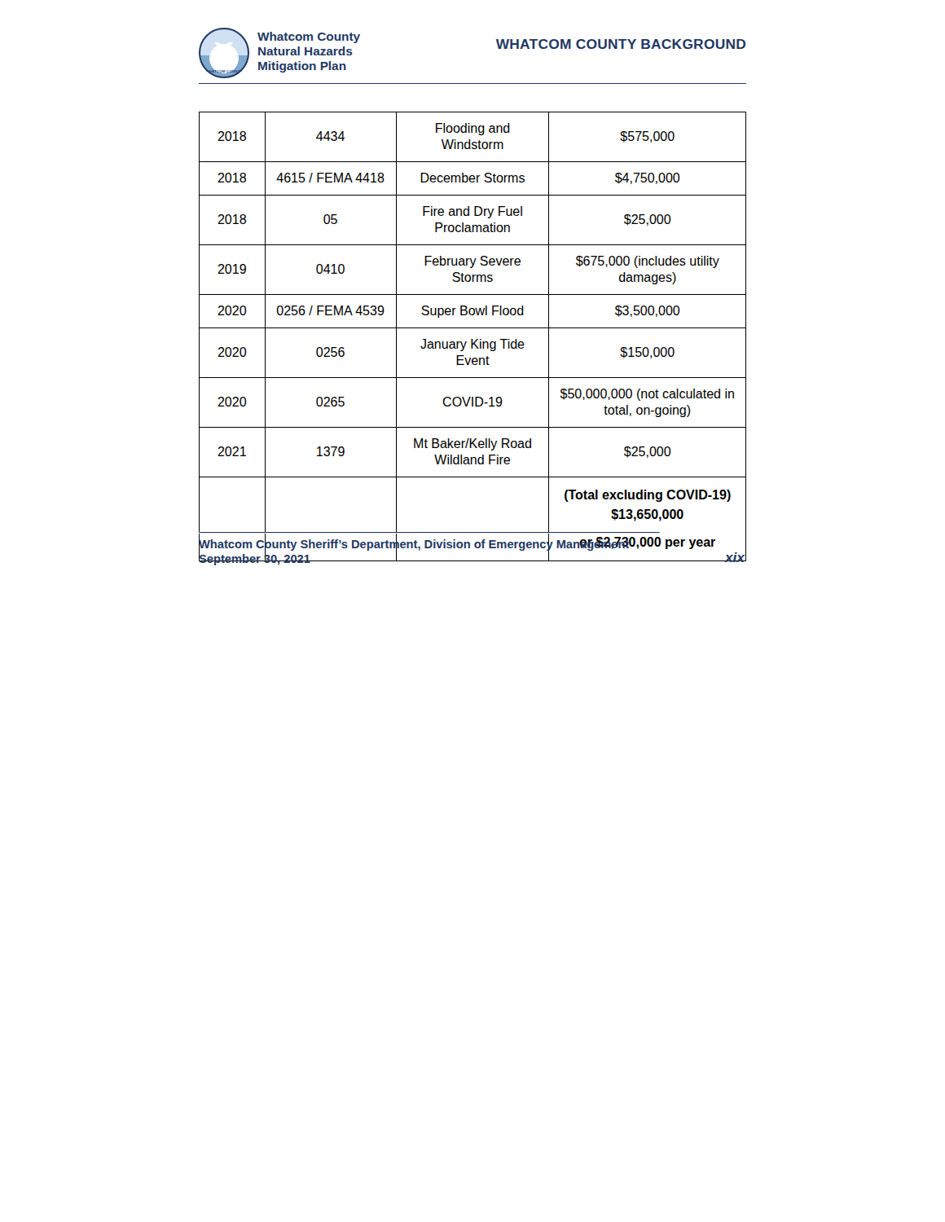Whatcom County
Natural Hazards
Mitigation Plan
WHATCOM COUNTY BACKGROUND
| 2018 | 4434 | Flooding and Windstorm | $575,000 |
| 2018 | 4615 / FEMA 4418 | December Storms | $4,750,000 |
| 2018 | 05 | Fire and Dry Fuel Proclamation | $25,000 |
| 2019 | 0410 | February Severe Storms | $675,000 (includes utility damages) |
| 2020 | 0256 / FEMA 4539 | Super Bowl Flood | $3,500,000 |
| 2020 | 0256 | January King Tide Event | $150,000 |
| 2020 | 0265 | COVID-19 | $50,000,000 (not calculated in total, on-going) |
| 2021 | 1379 | Mt Baker/Kelly Road Wildland Fire | $25,000 |
| | | | (Total excluding COVID-19) $13,650,000 or $2,730,000 per year |
Whatcom County Sheriff’s Department, Division of Emergency Management
September 30, 2021
xix